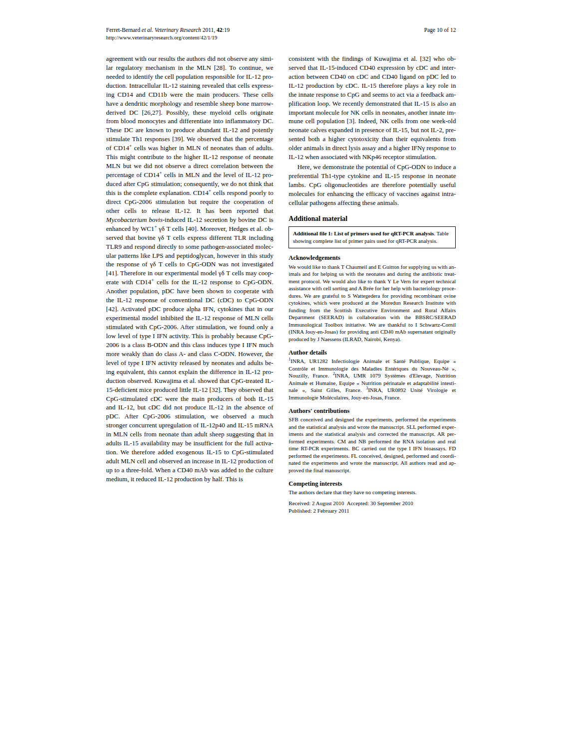Ferret-Bernard et al. Veterinary Research 2011, 42:19
http://www.veterinaryresearch.org/content/42/1/19
Page 10 of 12
agreement with our results the authors did not observe any similar regulatory mechanism in the MLN [28]. To continue, we needed to identify the cell population responsible for IL-12 production. Intracellular IL-12 staining revealed that cells expressing CD14 and CD11b were the main producers. These cells have a dendritic morphology and resemble sheep bone marrow-derived DC [26,27]. Possibly, these myeloid cells originate from blood monocytes and differentiate into inflammatory DC. These DC are known to produce abundant IL-12 and potently stimulate Th1 responses [39]. We observed that the percentage of CD14+ cells was higher in MLN of neonates than of adults. This might contribute to the higher IL-12 response of neonate MLN but we did not observe a direct correlation between the percentage of CD14+ cells in MLN and the level of IL-12 produced after CpG stimulation; consequently, we do not think that this is the complete explanation. CD14+ cells respond poorly to direct CpG-2006 stimulation but require the cooperation of other cells to release IL-12. It has been reported that Mycobacterium bovis-induced IL-12 secretion by bovine DC is enhanced by WC1+ γδ T cells [40]. Moreover, Hedges et al. observed that bovine γδ T cells express different TLR including TLR9 and respond directly to some pathogen-associated molecular patterns like LPS and peptidoglycan, however in this study the response of γδ T cells to CpG-ODN was not investigated [41]. Therefore in our experimental model γδ T cells may cooperate with CD14+ cells for the IL-12 response to CpG-ODN. Another population, pDC have been shown to cooperate with the IL-12 response of conventional DC (cDC) to CpG-ODN [42]. Activated pDC produce alpha IFN, cytokines that in our experimental model inhibited the IL-12 response of MLN cells stimulated with CpG-2006. After stimulation, we found only a low level of type I IFN activity. This is probably because CpG-2006 is a class B-ODN and this class induces type I IFN much more weakly than do class A- and class C-ODN. However, the level of type I IFN activity released by neonates and adults being equivalent, this cannot explain the difference in IL-12 production observed. Kuwajima et al. showed that CpG-treated IL-15-deficient mice produced little IL-12 [32]. They observed that CpG-stimulated cDC were the main producers of both IL-15 and IL-12, but cDC did not produce IL-12 in the absence of pDC. After CpG-2006 stimulation, we observed a much stronger concurrent upregulation of IL-12p40 and IL-15 mRNA in MLN cells from neonate than adult sheep suggesting that in adults IL-15 availability may be insufficient for the full activation. We therefore added exogenous IL-15 to CpG-stimulated adult MLN cell and observed an increase in IL-12 production of up to a three-fold. When a CD40 mAb was added to the culture medium, it reduced IL-12 production by half. This is
consistent with the findings of Kuwajima et al. [32] who observed that IL-15-induced CD40 expression by cDC and interaction between CD40 on cDC and CD40 ligand on pDC led to IL-12 production by cDC. IL-15 therefore plays a key role in the innate response to CpG and seems to act via a feedback amplification loop. We recently demonstrated that IL-15 is also an important molecule for NK cells in neonates, another innate immune cell population [3]. Indeed, NK cells from one week-old neonate calves expanded in presence of IL-15, but not IL-2, presented both a higher cytotoxicity than their equivalents from older animals in direct lysis assay and a higher IFNγ response to IL-12 when associated with NKp46 receptor stimulation.
Here, we demonstrate the potential of CpG-ODN to induce a preferential Th1-type cytokine and IL-15 response in neonate lambs. CpG oligonucleotides are therefore potentially useful molecules for enhancing the efficacy of vaccines against intracellular pathogens affecting these animals.
Additional material
Additional file 1: List of primers used for qRT-PCR analysis. Table showing complete list of primer pairs used for qRT-PCR analysis.
Acknowledgements
We would like to thank T Chaumeil and E Guitton for supplying us with animals and for helping us with the neonates and during the antibiotic treatment protocol. We would also like to thank Y Le Vern for expert technical assistance with cell sorting and A Brée for her help with bacteriology procedures. We are grateful to S Wattegedera for providing recombinant ovine cytokines, which were produced at the Moredun Research Institute with funding from the Scottish Executive Environment and Rural Affairs Department (SEERAD) in collaboration with the BBSRC/SEERAD Immunological Toolbox initiative. We are thankful to I Schwartz-Cornil (INRA Jouy-en-Josas) for providing anti CD40 mAb supernatant originally produced by J Naessens (ILRAD, Nairobi, Kenya).
Author details
1INRA, UR1282 Infectiologie Animale et Santé Publique, Equipe « Contrôle et Immunologie des Maladies Entériques du Nouveau-Né », Nouzilly, France. 2INRA, UMR 1079 Systèmes d'Elevage, Nutrition Animale et Humaine, Equipe « Nutrition périnatale et adaptabilité intestinale », Saint Gilles, France. 3INRA, UR0892 Unité Virologie et Immunologie Moléculaires, Jouy-en-Josas, France.
Authors' contributions
SFB conceived and designed the experiments, performed the experiments and the statistical analysis and wrote the manuscript. SLL performed experiments and the statistical analysis and corrected the manuscript. AR performed experiments. CM and NB performed the RNA isolation and real time RT-PCR experiments. BC carried out the type I IFN bioassays. FD performed the experiments. FL conceived, designed, performed and coordinated the experiments and wrote the manuscript. All authors read and approved the final manuscript.
Competing interests
The authors declare that they have no competing interests.
Received: 2 August 2010 Accepted: 30 September 2010
Published: 2 February 2011